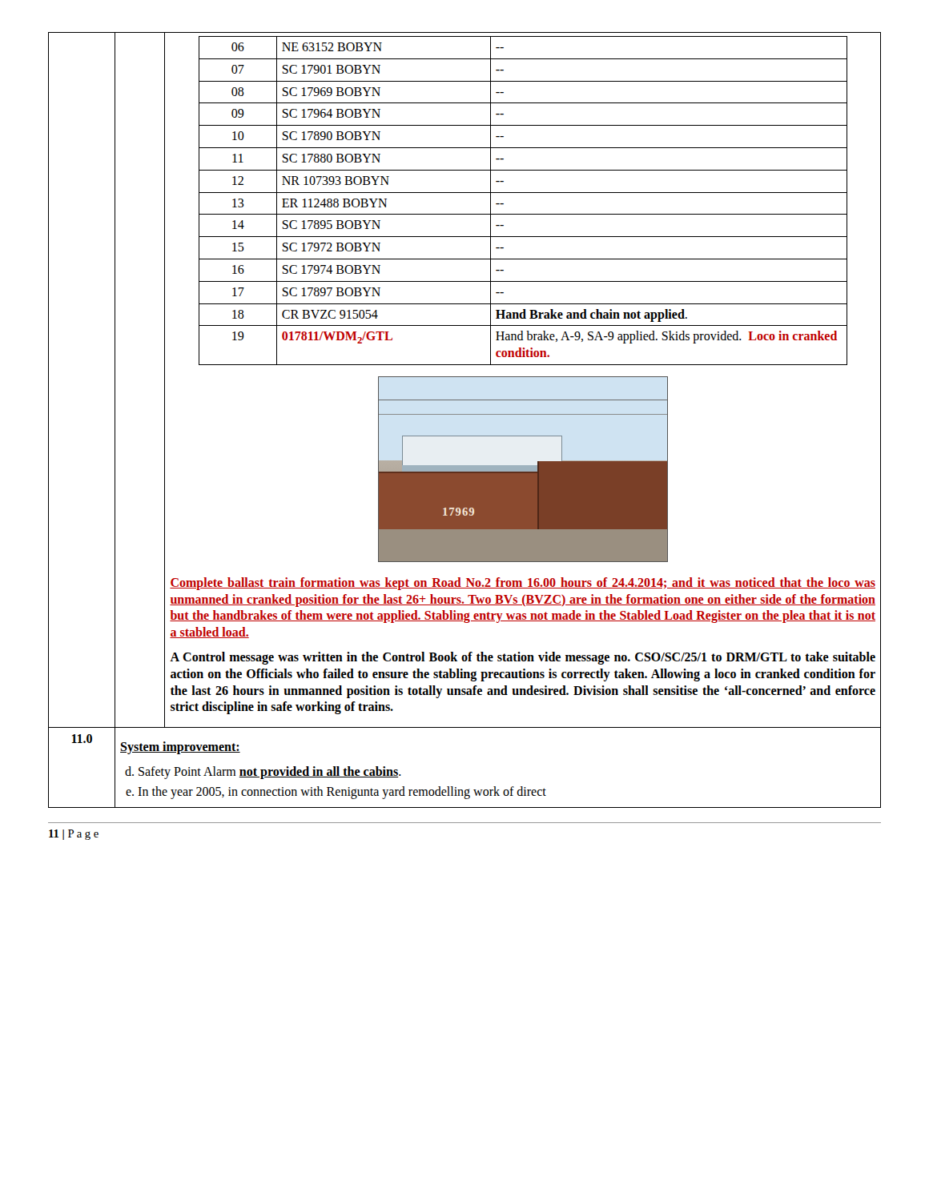| | | / 06 / NE 63152 BOBYN / -- / / 07 / SC 17901 BOBYN / -- / / 08 / SC 17969 BOBYN / -- / / 09 / SC 17964 BOBYN / -- / / 10 / SC 17890 BOBYN / -- / / 11 / SC 17880 BOBYN / -- / / 12 / NR 107393 BOBYN / -- / / 13 / ER 112488 BOBYN / -- / / 14 / SC 17895 BOBYN / -- / / 15 / SC 17972 BOBYN / -- / / 16 / SC 17974 BOBYN / -- / / 17 / SC 17897 BOBYN / -- / / 18 / CR BVZC 915054 / Hand Brake and chain not applied . / / 19 / 017811/WDM 2 /GTL / Hand brake, A-9, SA-9 applied. Skids provided. Loco in cranked condition. / 17969 Complete ballast train formation was kept on Road No.2 from 16.00 hours of 24.4.2014; and it was noticed that the loco was unmanned in cranked position for the last 26+ hours. Two BVs (BVZC) are in the formation one on either side of the formation but the handbrakes of them were not applied. Stabling entry was not made in the Stabled Load Register on the plea that it is not a stabled load. A Control message was written in the Control Book of the station vide message no. CSO/SC/25/1 to DRM/GTL to take suitable action on the Officials who failed to ensure the stabling precautions is correctly taken. Allowing a loco in cranked condition for the last 26 hours in unmanned position is totally unsafe and undesired. Division shall sensitise the ‘all-concerned’ and enforce strict discipline in safe working of trains. |
| 11.0 | System improvement: Safety Point Alarm not provided in all the cabins . In the year 2005, in connection with Renigunta yard remodelling work of direct |
11 | P a g e